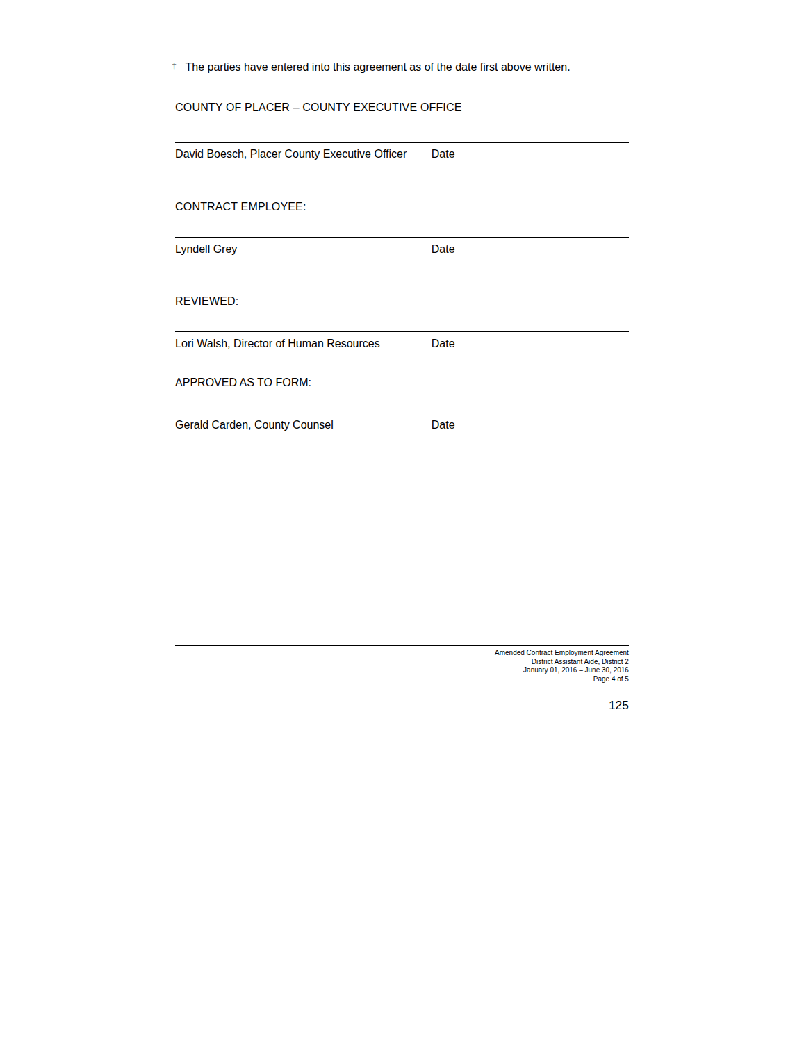The parties have entered into this agreement as of the date first above written.
COUNTY OF PLACER – COUNTY EXECUTIVE OFFICE
David Boesch, Placer County Executive Officer
Date
CONTRACT EMPLOYEE:
Lyndell Grey
Date
REVIEWED:
Lori Walsh, Director of Human Resources
Date
APPROVED AS TO FORM:
Gerald Carden, County Counsel
Date
Amended Contract Employment Agreement
District Assistant Aide, District 2
January 01, 2016 – June 30, 2016
Page 4 of 5
125